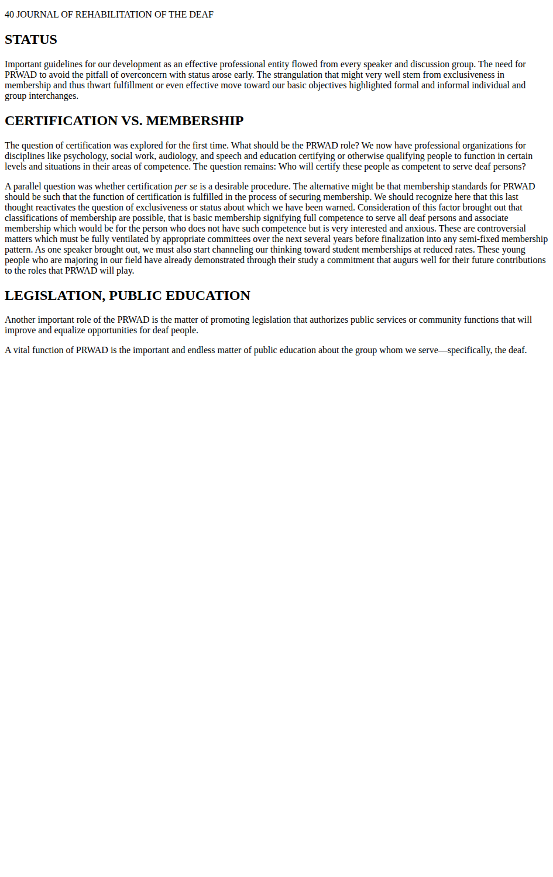40 JOURNAL OF REHABILITATION OF THE DEAF
STATUS
Important guidelines for our development as an effective professional entity flowed from every speaker and discussion group. The need for PRWAD to avoid the pitfall of overconcern with status arose early. The strangulation that might very well stem from exclusiveness in membership and thus thwart fulfillment or even effective move toward our basic objectives highlighted formal and informal individual and group interchanges.
CERTIFICATION VS. MEMBERSHIP
The question of certification was explored for the first time. What should be the PRWAD role? We now have professional organizations for disciplines like psychology, social work, audiology, and speech and education certifying or otherwise qualifying people to function in certain levels and situations in their areas of competence. The question remains: Who will certify these people as competent to serve deaf persons?
A parallel question was whether certification per se is a desirable procedure. The alternative might be that membership standards for PRWAD should be such that the function of certification is fulfilled in the process of securing membership. We should recognize here that this last thought reactivates the question of exclusiveness or status about which we have been warned. Consideration of this factor brought out that classifications of membership are possible, that is basic membership signifying full competence to serve all deaf persons and associate membership which would be for the person who does not have such competence but is very interested and anxious. These are controversial matters which must be fully ventilated by appropriate committees over the next several years before finalization into any semi-fixed membership pattern. As one speaker brought out, we must also start channeling our thinking toward student memberships at reduced rates. These young people who are majoring in our field have already demonstrated through their study a commitment that augurs well for their future contributions to the roles that PRWAD will play.
LEGISLATION, PUBLIC EDUCATION
Another important role of the PRWAD is the matter of promoting legislation that authorizes public services or community functions that will improve and equalize opportunities for deaf people.
A vital function of PRWAD is the important and endless matter of public education about the group whom we serve—specifically, the deaf.